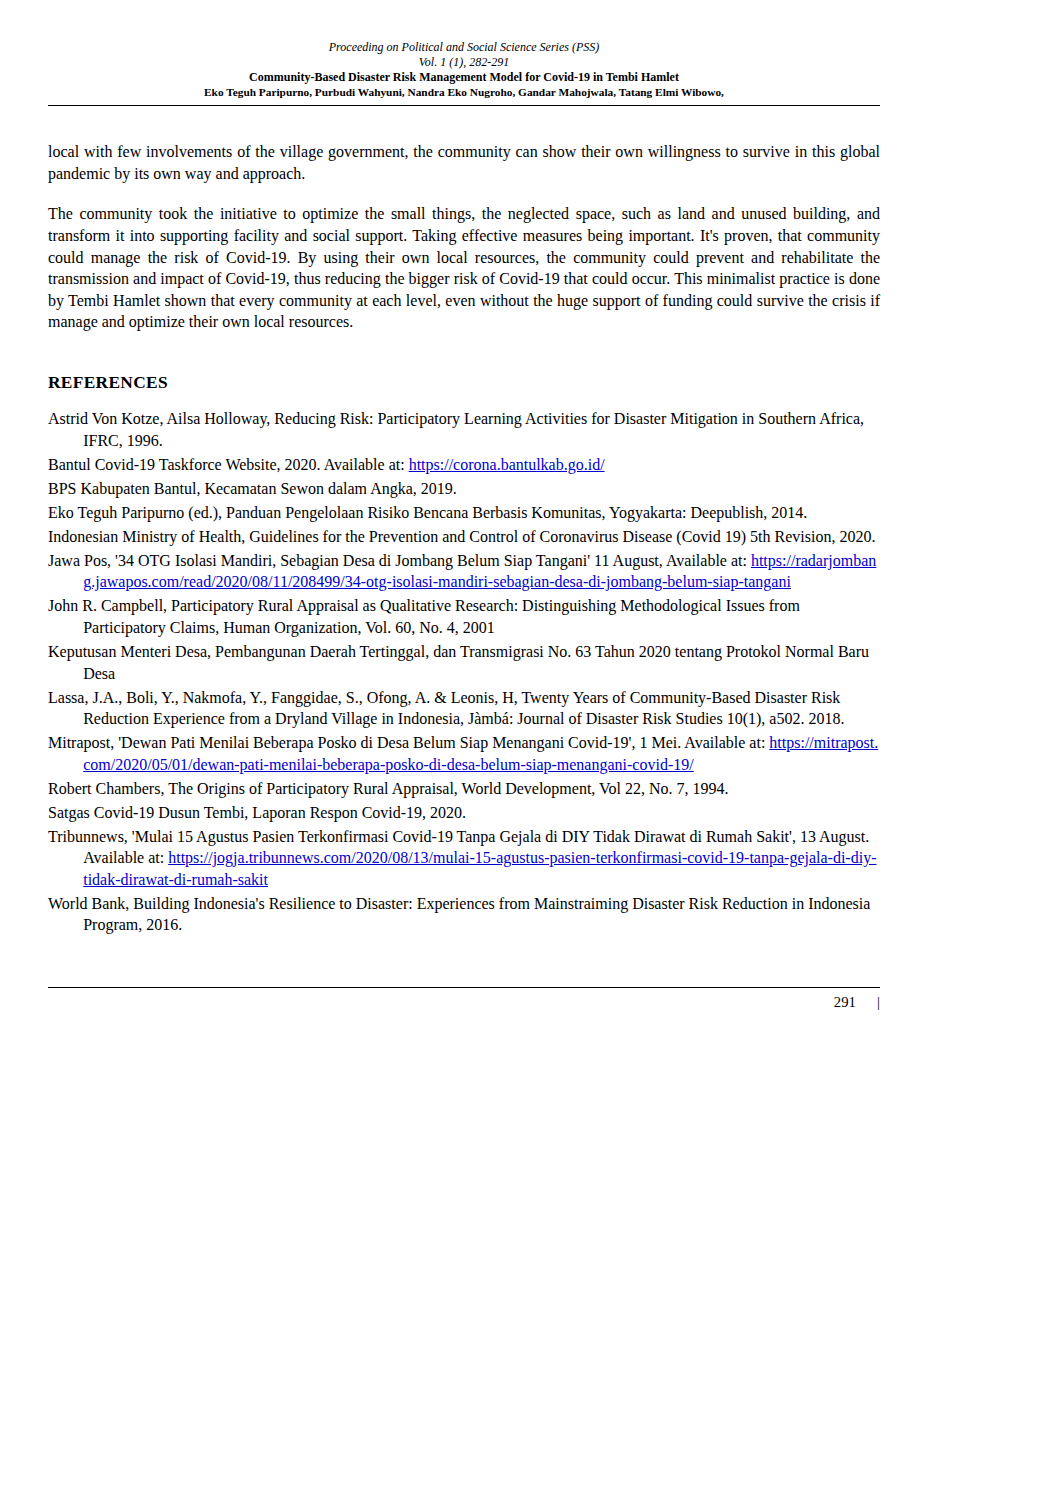Proceeding on Political and Social Science Series (PSS)
Vol. 1 (1), 282-291
Community-Based Disaster Risk Management Model for Covid-19 in Tembi Hamlet
Eko Teguh Paripurno, Purbudi Wahyuni, Nandra Eko Nugroho, Gandar Mahojwala, Tatang Elmi Wibowo,
local with few involvements of the village government, the community can show their own willingness to survive in this global pandemic by its own way and approach.
The community took the initiative to optimize the small things, the neglected space, such as land and unused building, and transform it into supporting facility and social support. Taking effective measures being important. It's proven, that community could manage the risk of Covid-19. By using their own local resources, the community could prevent and rehabilitate the transmission and impact of Covid-19, thus reducing the bigger risk of Covid-19 that could occur. This minimalist practice is done by Tembi Hamlet shown that every community at each level, even without the huge support of funding could survive the crisis if manage and optimize their own local resources.
REFERENCES
Astrid Von Kotze, Ailsa Holloway, Reducing Risk: Participatory Learning Activities for Disaster Mitigation in Southern Africa, IFRC, 1996.
Bantul Covid-19 Taskforce Website, 2020. Available at: https://corona.bantulkab.go.id/
BPS Kabupaten Bantul, Kecamatan Sewon dalam Angka, 2019.
Eko Teguh Paripurno (ed.), Panduan Pengelolaan Risiko Bencana Berbasis Komunitas, Yogyakarta: Deepublish, 2014.
Indonesian Ministry of Health, Guidelines for the Prevention and Control of Coronavirus Disease (Covid 19) 5th Revision, 2020.
Jawa Pos, '34 OTG Isolasi Mandiri, Sebagian Desa di Jombang Belum Siap Tangani' 11 August, Available at: https://radarjombang.jawapos.com/read/2020/08/11/208499/34-otg-isolasi-mandiri-sebagian-desa-di-jombang-belum-siap-tangani
John R. Campbell, Participatory Rural Appraisal as Qualitative Research: Distinguishing Methodological Issues from Participatory Claims, Human Organization, Vol. 60, No. 4, 2001
Keputusan Menteri Desa, Pembangunan Daerah Tertinggal, dan Transmigrasi No. 63 Tahun 2020 tentang Protokol Normal Baru Desa
Lassa, J.A., Boli, Y., Nakmofa, Y., Fanggidae, S., Ofong, A. & Leonis, H, Twenty Years of Community-Based Disaster Risk Reduction Experience from a Dryland Village in Indonesia, Jàmbá: Journal of Disaster Risk Studies 10(1), a502. 2018.
Mitrapost, 'Dewan Pati Menilai Beberapa Posko di Desa Belum Siap Menangani Covid-19', 1 Mei. Available at: https://mitrapost.com/2020/05/01/dewan-pati-menilai-beberapa-posko-di-desa-belum-siap-menangani-covid-19/
Robert Chambers, The Origins of Participatory Rural Appraisal, World Development, Vol 22, No. 7, 1994.
Satgas Covid-19 Dusun Tembi, Laporan Respon Covid-19, 2020.
Tribunnews, 'Mulai 15 Agustus Pasien Terkonfirmasi Covid-19 Tanpa Gejala di DIY Tidak Dirawat di Rumah Sakit', 13 August. Available at: https://jogja.tribunnews.com/2020/08/13/mulai-15-agustus-pasien-terkonfirmasi-covid-19-tanpa-gejala-di-diy-tidak-dirawat-di-rumah-sakit
World Bank, Building Indonesia's Resilience to Disaster: Experiences from Mainstraiming Disaster Risk Reduction in Indonesia Program, 2016.
291 |